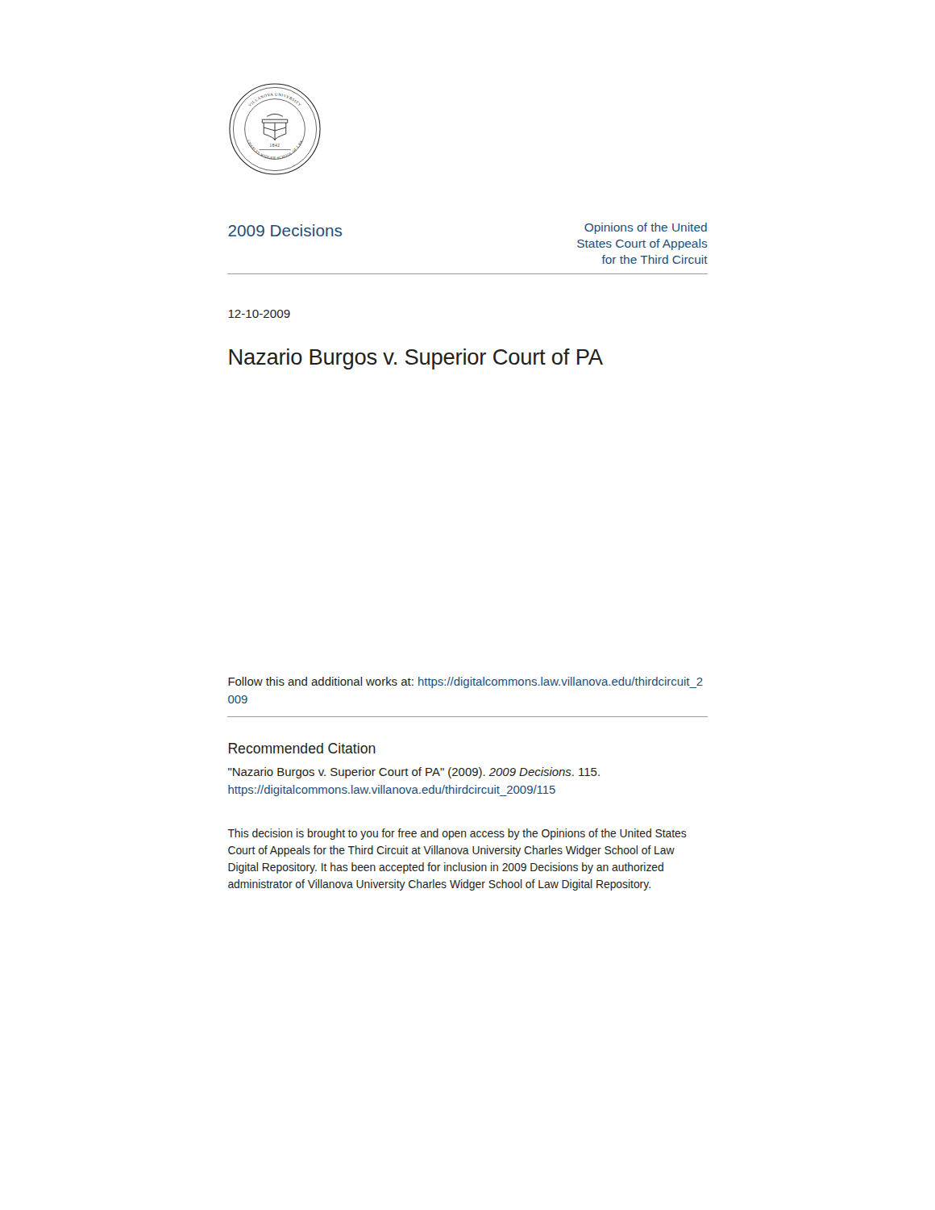VILLANOVA UNIVERSITY CHARLES WIDGER SCHOOL OF LAW 1842
2009 Decisions
Opinions of the United
States Court of Appeals
for the Third Circuit
12-10-2009
Nazario Burgos v. Superior Court of PA
Follow this and additional works at: https://digitalcommons.law.villanova.edu/thirdcircuit_2009
Recommended Citation
"Nazario Burgos v. Superior Court of PA" (2009). 2009 Decisions. 115.
https://digitalcommons.law.villanova.edu/thirdcircuit_2009/115
This decision is brought to you for free and open access by the Opinions of the United States Court of Appeals for the Third Circuit at Villanova University Charles Widger School of Law Digital Repository. It has been accepted for inclusion in 2009 Decisions by an authorized administrator of Villanova University Charles Widger School of Law Digital Repository.